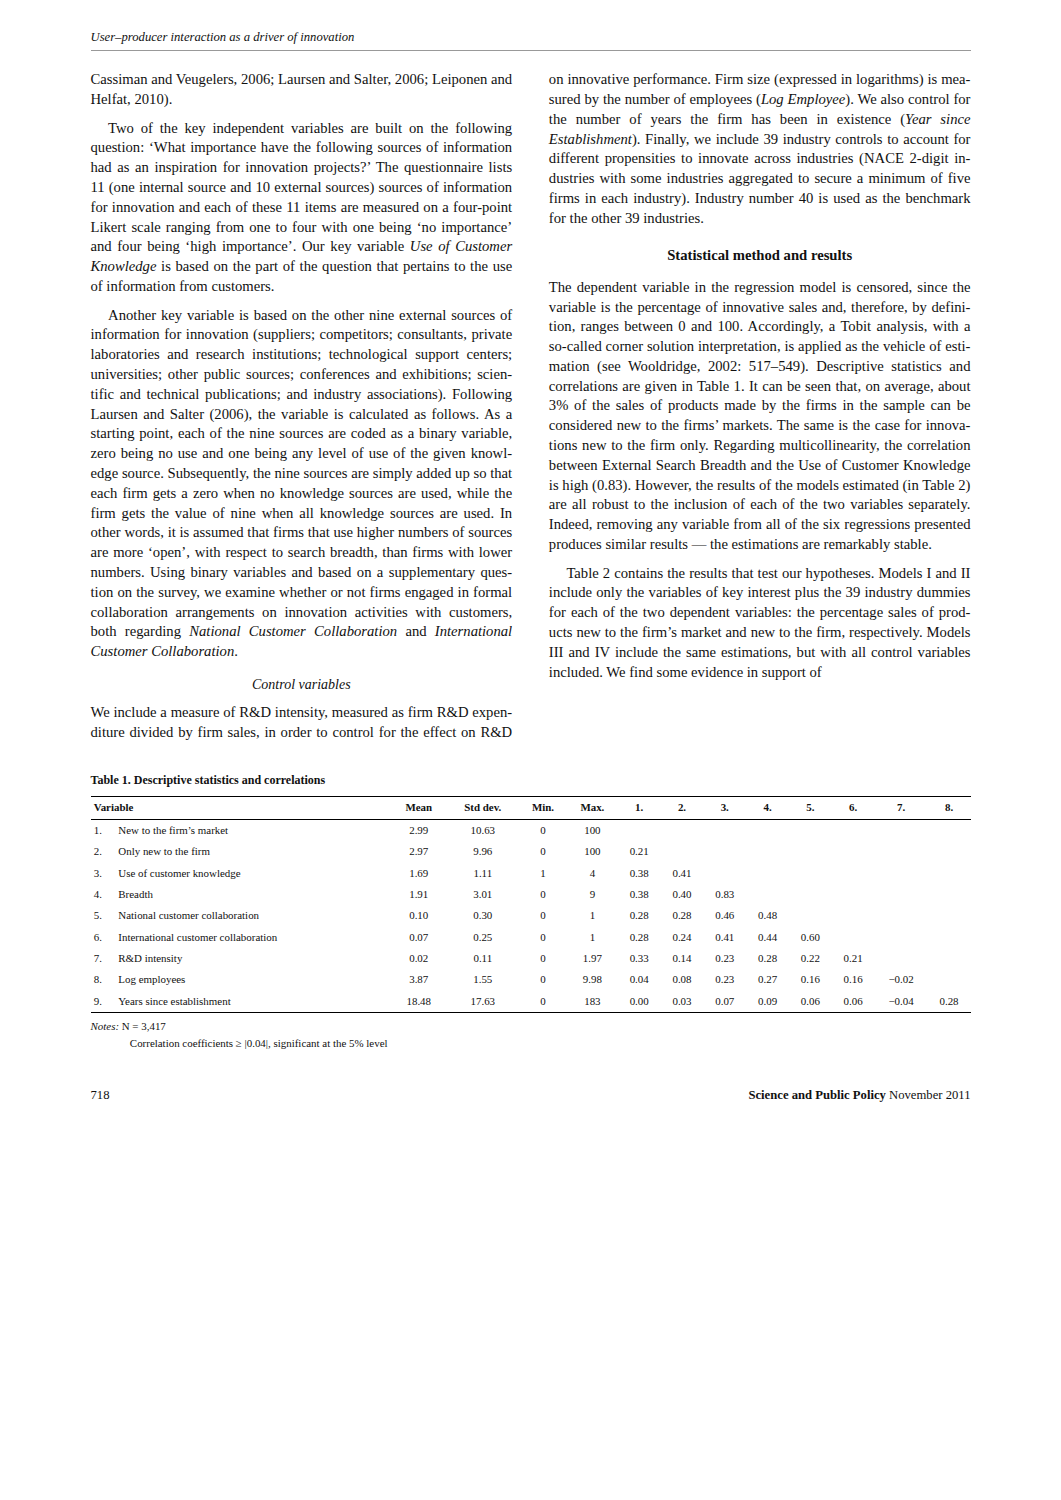User–producer interaction as a driver of innovation
Cassiman and Veugelers, 2006; Laursen and Salter, 2006; Leiponen and Helfat, 2010).
Two of the key independent variables are built on the following question: ‘What importance have the following sources of information had as an inspiration for innovation projects?’ The questionnaire lists 11 (one internal source and 10 external sources) sources of information for innovation and each of these 11 items are measured on a four-point Likert scale ranging from one to four with one being ‘no importance’ and four being ‘high importance’. Our key variable Use of Customer Knowledge is based on the part of the question that pertains to the use of information from customers.
Another key variable is based on the other nine external sources of information for innovation (suppliers; competitors; consultants, private laboratories and research institutions; technological support centers; universities; other public sources; conferences and exhibitions; scientific and technical publications; and industry associations). Following Laursen and Salter (2006), the variable is calculated as follows. As a starting point, each of the nine sources are coded as a binary variable, zero being no use and one being any level of use of the given knowledge source. Subsequently, the nine sources are simply added up so that each firm gets a zero when no knowledge sources are used, while the firm gets the value of nine when all knowledge sources are used. In other words, it is assumed that firms that use higher numbers of sources are more ‘open’, with respect to search breadth, than firms with lower numbers. Using binary variables and based on a supplementary question on the survey, we examine whether or not firms engaged in formal collaboration arrangements on innovation activities with customers, both regarding National Customer Collaboration and International Customer Collaboration.
Control variables
We include a measure of R&D intensity, measured as firm R&D expenditure divided by firm sales, in order to control for the effect on R&D on innovative performance. Firm size (expressed in logarithms) is measured by the number of employees (Log Employee). We also control for the number of years the firm has been in existence (Year since Establishment). Finally, we include 39 industry controls to account for different propensities to innovate across industries (NACE 2-digit industries with some industries aggregated to secure a minimum of five firms in each industry). Industry number 40 is used as the benchmark for the other 39 industries.
Statistical method and results
The dependent variable in the regression model is censored, since the variable is the percentage of innovative sales and, therefore, by definition, ranges between 0 and 100. Accordingly, a Tobit analysis, with a so-called corner solution interpretation, is applied as the vehicle of estimation (see Wooldridge, 2002: 517–549). Descriptive statistics and correlations are given in Table 1. It can be seen that, on average, about 3% of the sales of products made by the firms in the sample can be considered new to the firms’ markets. The same is the case for innovations new to the firm only. Regarding multicollinearity, the correlation between External Search Breadth and the Use of Customer Knowledge is high (0.83). However, the results of the models estimated (in Table 2) are all robust to the inclusion of each of the two variables separately. Indeed, removing any variable from all of the six regressions presented produces similar results — the estimations are remarkably stable.
Table 2 contains the results that test our hypotheses. Models I and II include only the variables of key interest plus the 39 industry dummies for each of the two dependent variables: the percentage sales of products new to the firm’s market and new to the firm, respectively. Models III and IV include the same estimations, but with all control variables included. We find some evidence in support of
Table 1. Descriptive statistics and correlations
| Variable | Mean | Std dev. | Min. | Max. | 1. | 2. | 3. | 4. | 5. | 6. | 7. | 8. |
| --- | --- | --- | --- | --- | --- | --- | --- | --- | --- | --- | --- | --- |
| 1. | New to the firm’s market | 2.99 | 10.63 | 0 | 100 | | | | | | | | |
| 2. | Only new to the firm | 2.97 | 9.96 | 0 | 100 | 0.21 | | | | | | | |
| 3. | Use of customer knowledge | 1.69 | 1.11 | 1 | 4 | 0.38 | 0.41 | | | | | | |
| 4. | Breadth | 1.91 | 3.01 | 0 | 9 | 0.38 | 0.40 | 0.83 | | | | | |
| 5. | National customer collaboration | 0.10 | 0.30 | 0 | 1 | 0.28 | 0.28 | 0.46 | 0.48 | | | | |
| 6. | International customer collaboration | 0.07 | 0.25 | 0 | 1 | 0.28 | 0.24 | 0.41 | 0.44 | 0.60 | | | |
| 7. | R&D intensity | 0.02 | 0.11 | 0 | 1.97 | 0.33 | 0.14 | 0.23 | 0.28 | 0.22 | 0.21 | | |
| 8. | Log employees | 3.87 | 1.55 | 0 | 9.98 | 0.04 | 0.08 | 0.23 | 0.27 | 0.16 | 0.16 | −0.02 | |
| 9. | Years since establishment | 18.48 | 17.63 | 0 | 183 | 0.00 | 0.03 | 0.07 | 0.09 | 0.06 | 0.06 | −0.04 | 0.28 |
Notes: N = 3,417
Correlation coefficients ≥ |0.04|, significant at the 5% level
718 Science and Public Policy November 2011